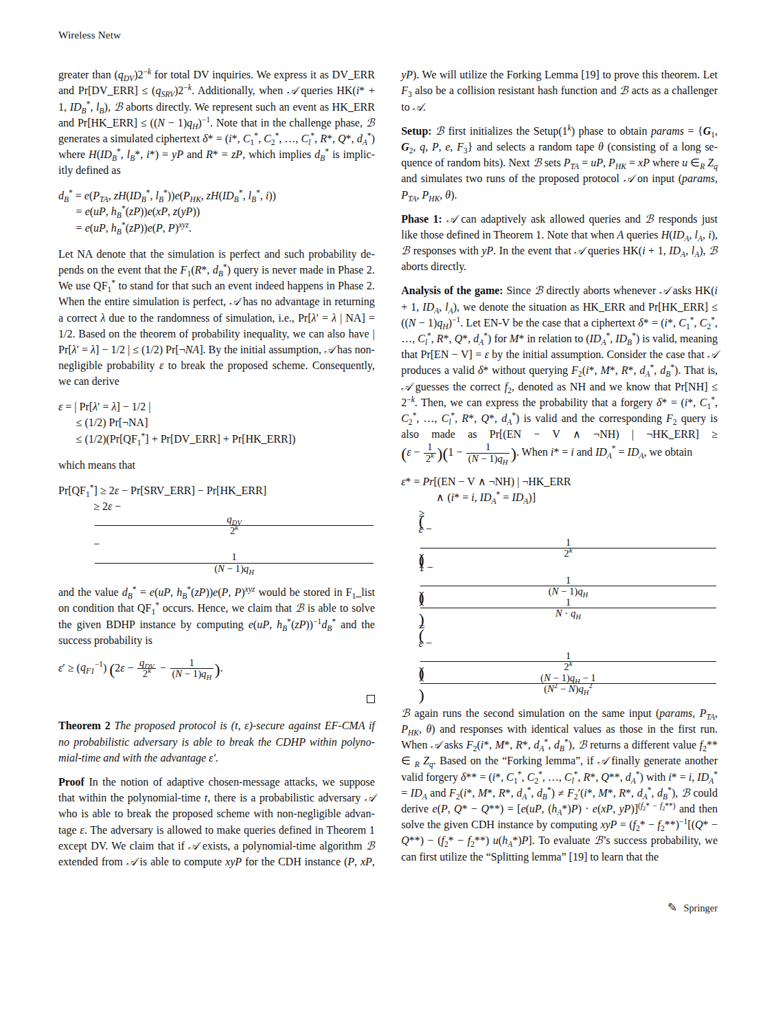Wireless Netw
greater than (qDV)2−k for total DV inquiries. We express it as DV_ERR and Pr[DV_ERR] ≤ (qSRV)2−k. Additionally, when 𝒜 queries HK(i* + 1, IDB*, lB), ℬ aborts directly. We represent such an event as HK_ERR and Pr[HK_ERR] ≤ ((N − 1)qH)−1. Note that in the challenge phase, ℬ generates a simulated ciphertext δ* = (i*, C1*, C2*, …, Cl*, R*, Q*, dA*) where H(IDB*, lB*, i*) = yP and R* = zP, which implies dB* is implicitly defined as
dB* = e(PTA, zH(IDB*, lB*))e(PHK, zH(IDB*, lB*, i)) = e(uP, hB*(zP))e(xP, z(yP)) = e(uP, hB*(zP))e(P, P)xyz.
Let NA denote that the simulation is perfect and such probability depends on the event that the F1(R*, dB*) query is never made in Phase 2. We use QF1* to stand for that such an event indeed happens in Phase 2. When the entire simulation is perfect, 𝒜 has no advantage in returning a correct λ due to the randomness of simulation, i.e., Pr[λ′ = λ | NA] = 1/2. Based on the theorem of probability inequality, we can also have | Pr[λ′ = λ] − 1/2 | ≤ (1/2) Pr[¬NA]. By the initial assumption, 𝒜 has non-negligible probability ε to break the proposed scheme. Consequently, we can derive
ε = | Pr[λ′ = λ] − 1/2 | ≤ (1/2) Pr[¬NA] ≤ (1/2)(Pr[QF1*] + Pr[DV_ERR] + Pr[HK_ERR])
which means that
Pr[QF1*] ≥ 2ε − Pr[SRV_ERR] − Pr[HK_ERR] ≥ 2ε − qDV 2k − 1(N − 1)qH
and the value dB* = e(uP, hB*(zP))e(P, P)xyz would be stored in F1_list on condition that QF1* occurs. Hence, we claim that ℬ is able to solve the given BDHP instance by computing e(uP, hB*(zP))−1dB* and the success probability is
ε′ ≥ (qF1−1) (2ε − qDV 2k − 1(N − 1)qH).
Theorem 2 The proposed protocol is (t, ε)-secure against EF-CMA if no probabilistic adversary is able to break the CDHP within polynomial-time and with the advantage ε′.
Proof In the notion of adaptive chosen-message attacks, we suppose that within the polynomial-time t, there is a probabilistic adversary 𝒜 who is able to break the proposed scheme with non-negligible advantage ε. The adversary is allowed to make queries defined in Theorem 1 except DV. We claim that if 𝒜 exists, a polynomial-time algorithm ℬ extended from 𝒜 is able to compute xyP for the CDH instance (P, xP, yP). We will utilize the Forking Lemma [19] to prove this theorem. Let F3 also be a collision resistant hash function and ℬ acts as a challenger to 𝒜.
Setup: ℬ first initializes the Setup(1k) phase to obtain params = {G1, G2, q, P, e, F3} and selects a random tape θ (consisting of a long sequence of random bits). Next ℬ sets PTA = uP, PHK = xP where u ∈R Zq and simulates two runs of the proposed protocol 𝒜 on input (params, PTA, PHK, θ).
Phase 1: 𝒜 can adaptively ask allowed queries and ℬ responds just like those defined in Theorem 1. Note that when A queries H(IDA, lA, i), ℬ responses with yP. In the event that 𝒜 queries HK(i + 1, IDA, lA), ℬ aborts directly.
Analysis of the game: Since ℬ directly aborts whenever 𝒜 asks HK(i + 1, IDA, lA), we denote the situation as HK_ERR and Pr[HK_ERR] ≤ ((N − 1)qH)−1. Let EN-V be the case that a ciphertext δ* = (i*, C1*, C2*, …, Cl*, R*, Q*, dA*) for M* in relation to (IDA*, IDB*) is valid, meaning that Pr[EN − V] = ε by the initial assumption. Consider the case that 𝒜 produces a valid δ* without querying F2(i*, M*, R*, dA*, dB*). That is, 𝒜 guesses the correct f2, denoted as NH and we know that Pr[NH] ≤ 2−k. Then, we can express the probability that a forgery δ* = (i*, C1*, C2*, …, Cl*, R*, Q*, dA*) is valid and the corresponding F2 query is also made as Pr[(EN − V ∧ ¬NH) | ¬HK_ERR] ≥ (ε − 12k)(1 − 1(N − 1)qH). When i* = i and IDA* = IDA, we obtain
ε* = Pr[(EN − V ∧ ¬NH) | ¬HK_ERR ∧ (i* = i, IDA* = IDA)] ≥ (ε − 12k)(1 − 1(N − 1)qH)(1 N · qH) = (ε − 12k)((N − 1)qH − 1(N2 − N)qH2)
ℬ again runs the second simulation on the same input (params, PTA, PHK, θ) and responses with identical values as those in the first run. When 𝒜 asks F2(i*, M*, R*, dA*, dB*), ℬ returns a different value f2** ∈ R Zq. Based on the “Forking lemma”, if 𝒜 finally generate another valid forgery δ** = (i*, C1*, C2*, …, Cl*, R*, Q**, dA*) with i* = i, IDA* = IDA and F2(i*, M*, R*, dA*, dB*) ≠ F2′(i*, M*, R*, dA*, dB*), ℬ could derive e(P, Q* − Q**) = [e(uP, (hA*)P) · e(xP, yP)](f2* − f2**) and then solve the given CDH instance by computing xyP = (f2* − f2**)−1[(Q* − Q**) − (f2* − f2**) u(hA*)P]. To evaluate ℬ’s success probability, we can first utilize the “Splitting lemma” [19] to learn that the
✎ Springer